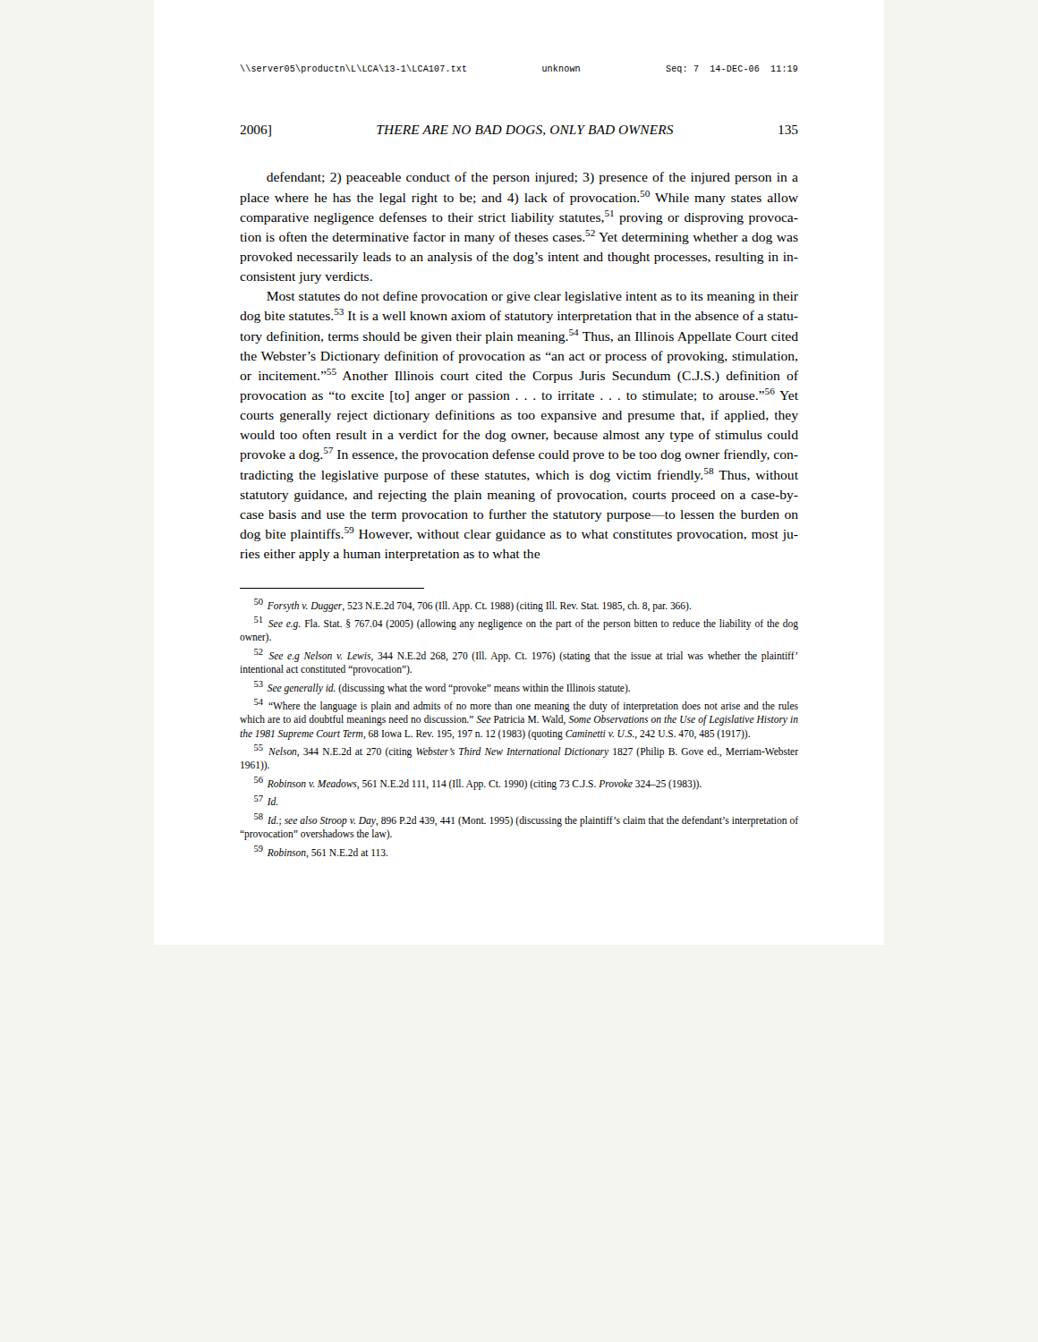\\server05\productn\L\LCA\13-1\LCA107.txt unknown Seq: 7 14-DEC-06 11:19
2006] THERE ARE NO BAD DOGS, ONLY BAD OWNERS 135
defendant; 2) peaceable conduct of the person injured; 3) presence of the injured person in a place where he has the legal right to be; and 4) lack of provocation.50 While many states allow comparative negligence defenses to their strict liability statutes,51 proving or disproving provocation is often the determinative factor in many of theses cases.52 Yet determining whether a dog was provoked necessarily leads to an analysis of the dog’s intent and thought processes, resulting in inconsistent jury verdicts.
Most statutes do not define provocation or give clear legislative intent as to its meaning in their dog bite statutes.53 It is a well known axiom of statutory interpretation that in the absence of a statutory definition, terms should be given their plain meaning.54 Thus, an Illinois Appellate Court cited the Webster’s Dictionary definition of provocation as “an act or process of provoking, stimulation, or incitement.”55 Another Illinois court cited the Corpus Juris Secundum (C.J.S.) definition of provocation as “to excite [to] anger or passion . . . to irritate . . . to stimulate; to arouse.”56 Yet courts generally reject dictionary definitions as too expansive and presume that, if applied, they would too often result in a verdict for the dog owner, because almost any type of stimulus could provoke a dog.57 In essence, the provocation defense could prove to be too dog owner friendly, contradicting the legislative purpose of these statutes, which is dog victim friendly.58 Thus, without statutory guidance, and rejecting the plain meaning of provocation, courts proceed on a case-by-case basis and use the term provocation to further the statutory purpose—to lessen the burden on dog bite plaintiffs.59 However, without clear guidance as to what constitutes provocation, most juries either apply a human interpretation as to what the
50 Forsyth v. Dugger, 523 N.E.2d 704, 706 (Ill. App. Ct. 1988) (citing Ill. Rev. Stat. 1985, ch. 8, par. 366).
51 See e.g. Fla. Stat. § 767.04 (2005) (allowing any negligence on the part of the person bitten to reduce the liability of the dog owner).
52 See e.g Nelson v. Lewis, 344 N.E.2d 268, 270 (Ill. App. Ct. 1976) (stating that the issue at trial was whether the plaintiff’ intentional act constituted “provocation”).
53 See generally id. (discussing what the word “provoke” means within the Illinois statute).
54 “Where the language is plain and admits of no more than one meaning the duty of interpretation does not arise and the rules which are to aid doubtful meanings need no discussion.” See Patricia M. Wald, Some Observations on the Use of Legislative History in the 1981 Supreme Court Term, 68 Iowa L. Rev. 195, 197 n. 12 (1983) (quoting Caminetti v. U.S., 242 U.S. 470, 485 (1917)).
55 Nelson, 344 N.E.2d at 270 (citing Webster’s Third New International Dictionary 1827 (Philip B. Gove ed., Merriam-Webster 1961)).
56 Robinson v. Meadows, 561 N.E.2d 111, 114 (Ill. App. Ct. 1990) (citing 73 C.J.S. Provoke 324–25 (1983)).
57 Id.
58 Id.; see also Stroop v. Day, 896 P.2d 439, 441 (Mont. 1995) (discussing the plaintiff’s claim that the defendant’s interpretation of “provocation” overshadows the law).
59 Robinson, 561 N.E.2d at 113.